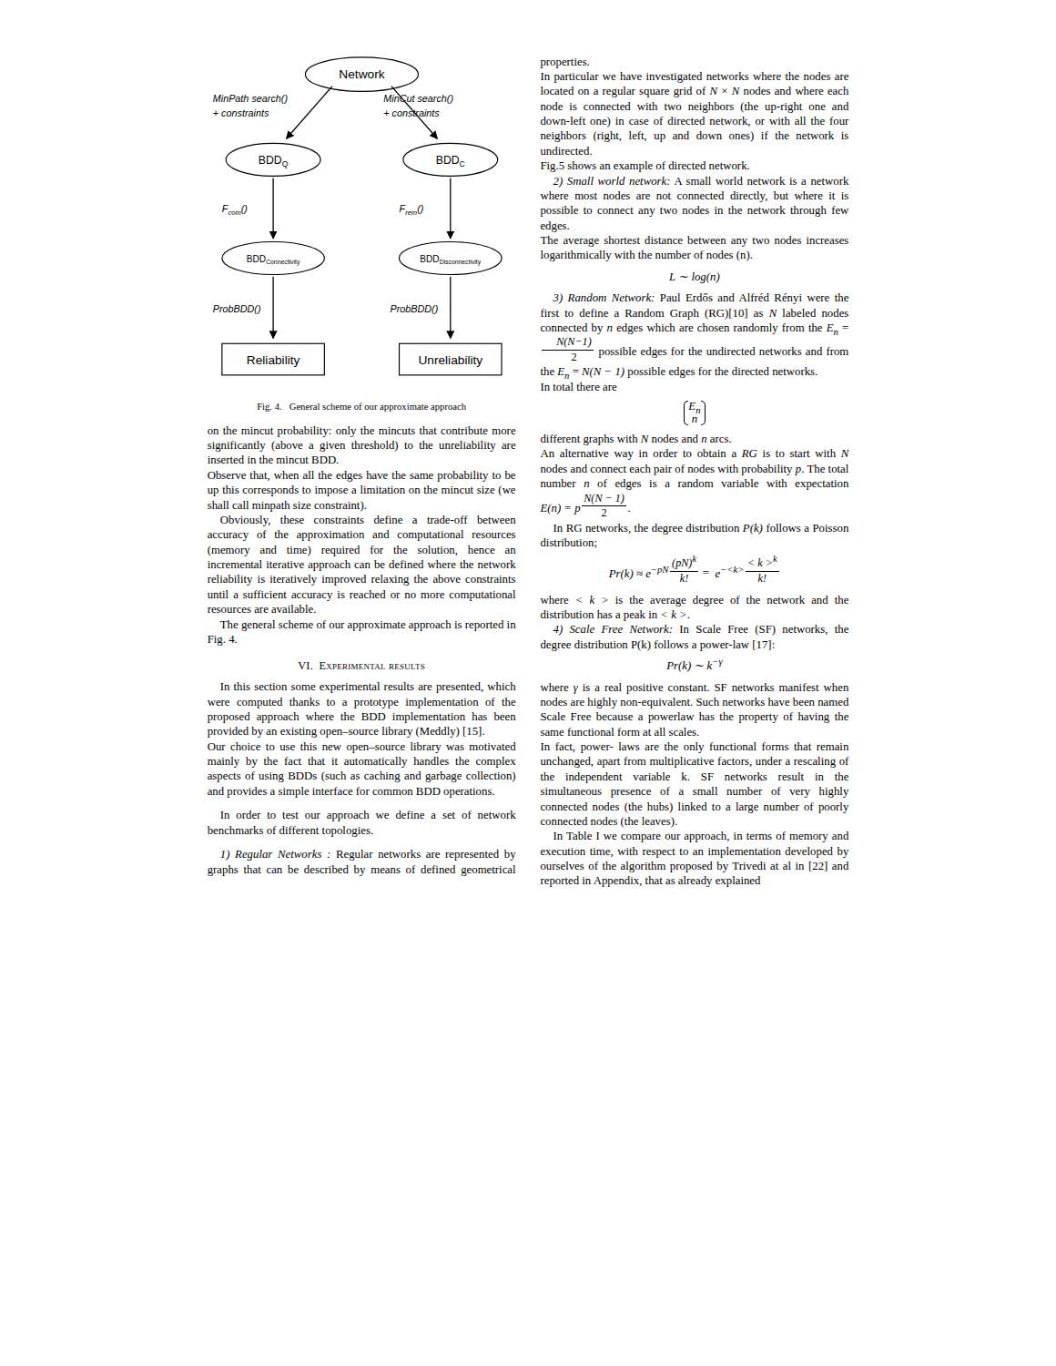Network BDDQ BDDC BDDConnectivity BDDDisconnectivity Reliability Unreliability MinPath search() + constraints MinCut search() + constraints Fcom() Frem() ProbBDD() ProbBDD()
Fig. 4. General scheme of our approximate approach
on the mincut probability: only the mincuts that contribute more significantly (above a given threshold) to the unreliability are inserted in the mincut BDD.
Observe that, when all the edges have the same probability to be up this corresponds to impose a limitation on the mincut size (we shall call minpath size constraint).
Obviously, these constraints define a trade-off between accuracy of the approximation and computational resources (memory and time) required for the solution, hence an incremental iterative approach can be defined where the network reliability is iteratively improved relaxing the above constraints until a sufficient accuracy is reached or no more computational resources are available.
The general scheme of our approximate approach is reported in Fig. 4.
VI. Experimental results
In this section some experimental results are presented, which were computed thanks to a prototype implementation of the proposed approach where the BDD implementation has been provided by an existing open–source library (Meddly) [15].
Our choice to use this new open–source library was motivated mainly by the fact that it automatically handles the complex aspects of using BDDs (such as caching and garbage collection) and provides a simple interface for common BDD operations.
In order to test our approach we define a set of network benchmarks of different topologies.
1) Regular Networks : Regular networks are represented by graphs that can be described by means of defined geometrical properties.
In particular we have investigated networks where the nodes are located on a regular square grid of N × N nodes and where each node is connected with two neighbors (the up-right one and down-left one) in case of directed network, or with all the four neighbors (right, left, up and down ones) if the network is undirected.
Fig.5 shows an example of directed network.
2) Small world network: A small world network is a network where most nodes are not connected directly, but where it is possible to connect any two nodes in the network through few edges.
The average shortest distance between any two nodes increases logarithmically with the number of nodes (n).
L ∼ log(n)
3) Random Network: Paul Erdős and Alfréd Rényi were the first to define a Random Graph (RG)[10] as N labeled nodes connected by n edges which are chosen randomly from the En = N(N−1) 2 possible edges for the undirected networks and from the En = N(N − 1) possible edges for the directed networks.
In total there are
En n
different graphs with N nodes and n arcs.
An alternative way in order to obtain a RG is to start with N nodes and connect each pair of nodes with probability p. The total number n of edges is a random variable with expectation E(n) = p N(N − 1) 2.
In RG networks, the degree distribution P(k) follows a Poisson distribution;
Pr(k) ≈ e−pN(pN)k k! = e−<k>< k >k k!
where < k > is the average degree of the network and the distribution has a peak in < k >.
4) Scale Free Network: In Scale Free (SF) networks, the degree distribution P(k) follows a power-law [17]:
Pr(k) ∼ k−γ
where γ is a real positive constant. SF networks manifest when nodes are highly non-equivalent. Such networks have been named Scale Free because a powerlaw has the property of having the same functional form at all scales.
In fact, power- laws are the only functional forms that remain unchanged, apart from multiplicative factors, under a rescaling of the independent variable k. SF networks result in the simultaneous presence of a small number of very highly connected nodes (the hubs) linked to a large number of poorly connected nodes (the leaves).
In Table I we compare our approach, in terms of memory and execution time, with respect to an implementation developed by ourselves of the algorithm proposed by Trivedi at al in [22] and reported in Appendix, that as already explained